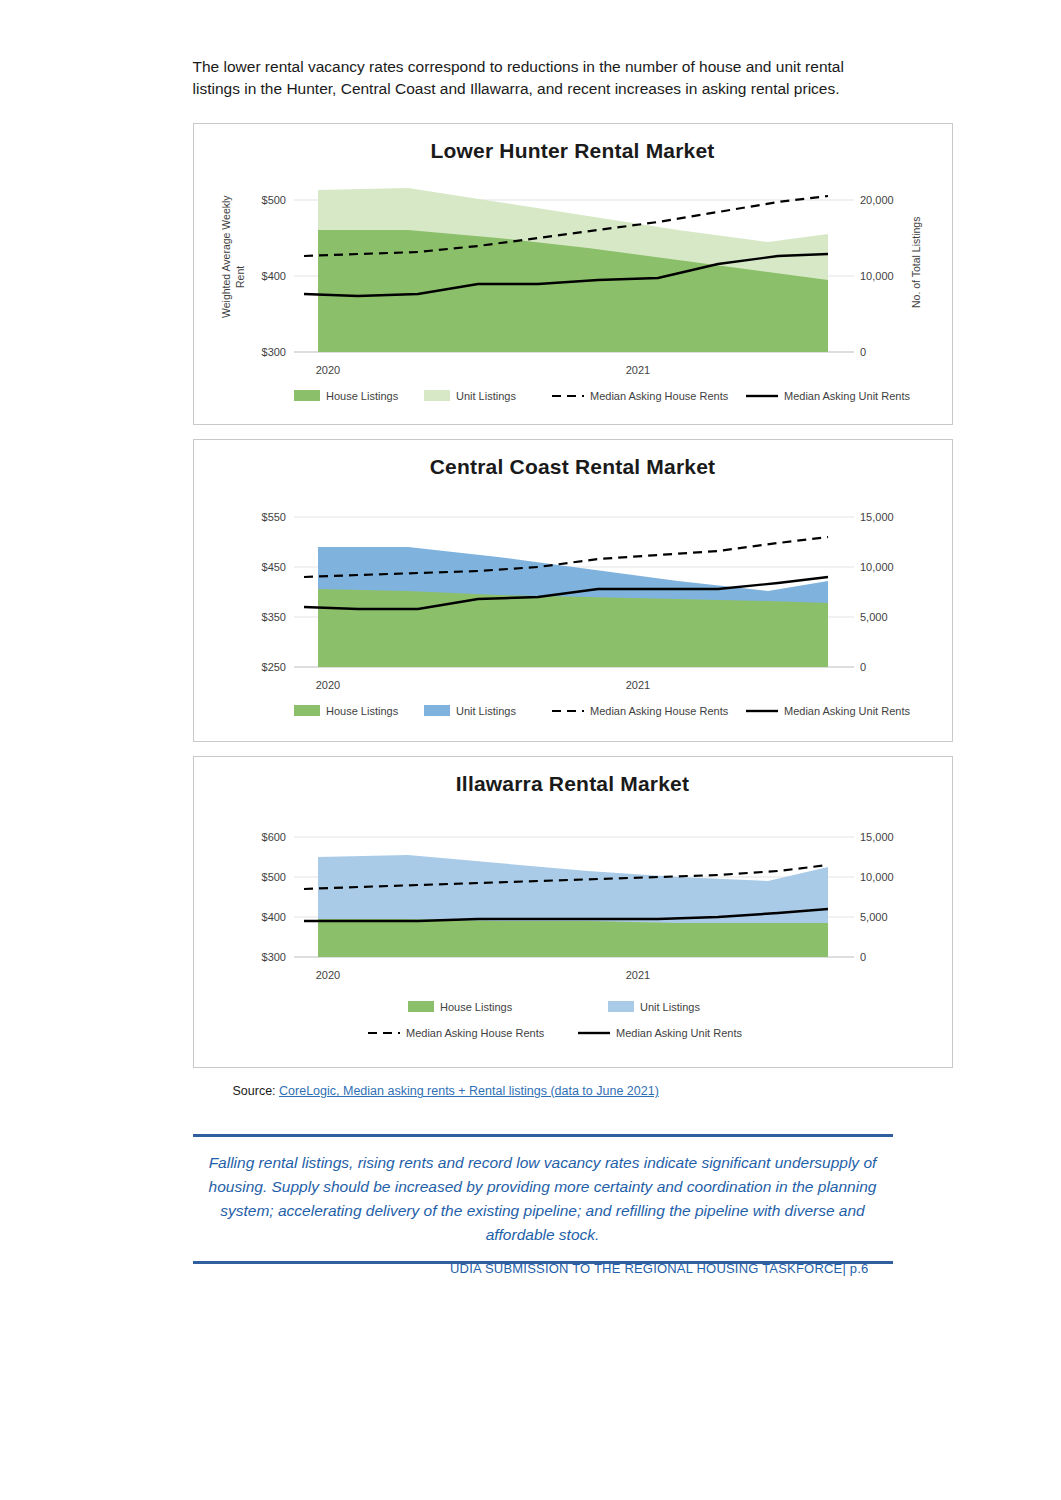The lower rental vacancy rates correspond to reductions in the number of house and unit rental listings in the Hunter, Central Coast and Illawarra, and recent increases in asking rental prices.
Lower Hunter Rental Market
$500 $400 $300 20,000 10,000 0 Weighted Average Weekly Rent No. of Total Listings 2020 2021 House Listings Unit Listings Median Asking House Rents Median Asking Unit Rents
Central Coast Rental Market
$550 $450 $350 $250 15,000 10,000 5,000 0 2020 2021 House Listings Unit Listings Median Asking House Rents Median Asking Unit Rents
Illawarra Rental Market
$600 $500 $400 $300 15,000 10,000 5,000 0 2020 2021 House Listings Unit Listings Median Asking House Rents Median Asking Unit Rents
Source: CoreLogic, Median asking rents + Rental listings (data to June 2021)
Falling rental listings, rising rents and record low vacancy rates indicate significant undersupply of housing. Supply should be increased by providing more certainty and coordination in the planning system; accelerating delivery of the existing pipeline; and refilling the pipeline with diverse and affordable stock.
UDIA SUBMISSION TO THE REGIONAL HOUSING TASKFORCE| p.6